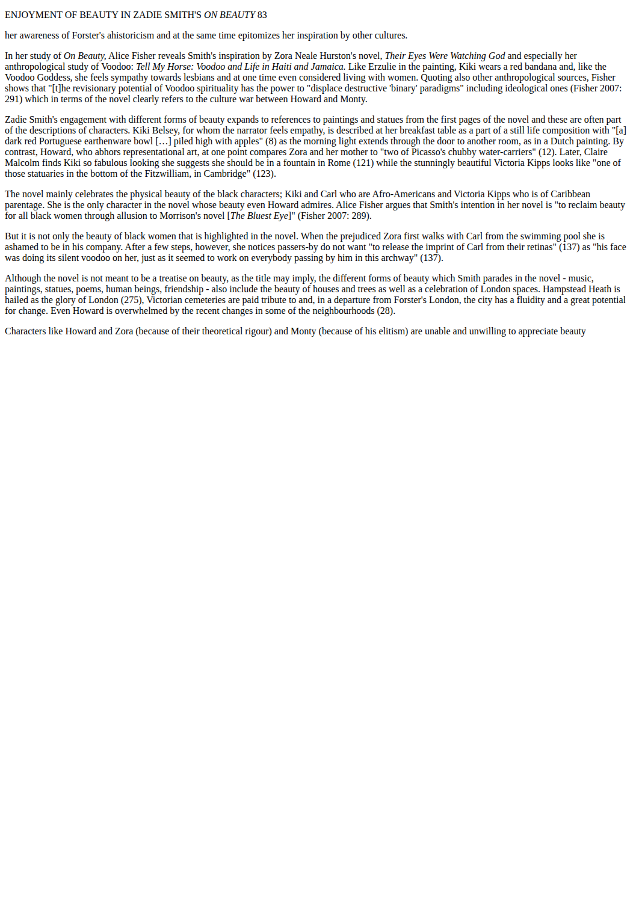ENJOYMENT OF BEAUTY IN ZADIE SMITH'S ON BEAUTY 83
her awareness of Forster's ahistoricism and at the same time epitomizes her inspiration by other cultures.
In her study of On Beauty, Alice Fisher reveals Smith's inspiration by Zora Neale Hurston's novel, Their Eyes Were Watching God and especially her anthropological study of Voodoo: Tell My Horse: Voodoo and Life in Haiti and Jamaica. Like Erzulie in the painting, Kiki wears a red bandana and, like the Voodoo Goddess, she feels sympathy towards lesbians and at one time even considered living with women. Quoting also other anthropological sources, Fisher shows that "[t]he revisionary potential of Voodoo spirituality has the power to "displace destructive 'binary' paradigms" including ideological ones (Fisher 2007: 291) which in terms of the novel clearly refers to the culture war between Howard and Monty.
Zadie Smith's engagement with different forms of beauty expands to references to paintings and statues from the first pages of the novel and these are often part of the descriptions of characters. Kiki Belsey, for whom the narrator feels empathy, is described at her breakfast table as a part of a still life composition with "[a] dark red Portuguese earthenware bowl […] piled high with apples" (8) as the morning light extends through the door to another room, as in a Dutch painting. By contrast, Howard, who abhors representational art, at one point compares Zora and her mother to "two of Picasso's chubby water-carriers" (12). Later, Claire Malcolm finds Kiki so fabulous looking she suggests she should be in a fountain in Rome (121) while the stunningly beautiful Victoria Kipps looks like "one of those statuaries in the bottom of the Fitzwilliam, in Cambridge" (123).
The novel mainly celebrates the physical beauty of the black characters; Kiki and Carl who are Afro-Americans and Victoria Kipps who is of Caribbean parentage. She is the only character in the novel whose beauty even Howard admires. Alice Fisher argues that Smith's intention in her novel is "to reclaim beauty for all black women through allusion to Morrison's novel [The Bluest Eye]" (Fisher 2007: 289).
But it is not only the beauty of black women that is highlighted in the novel. When the prejudiced Zora first walks with Carl from the swimming pool she is ashamed to be in his company. After a few steps, however, she notices passers-by do not want "to release the imprint of Carl from their retinas" (137) as "his face was doing its silent voodoo on her, just as it seemed to work on everybody passing by him in this archway" (137).
Although the novel is not meant to be a treatise on beauty, as the title may imply, the different forms of beauty which Smith parades in the novel - music, paintings, statues, poems, human beings, friendship - also include the beauty of houses and trees as well as a celebration of London spaces. Hampstead Heath is hailed as the glory of London (275), Victorian cemeteries are paid tribute to and, in a departure from Forster's London, the city has a fluidity and a great potential for change. Even Howard is overwhelmed by the recent changes in some of the neighbourhoods (28).
Characters like Howard and Zora (because of their theoretical rigour) and Monty (because of his elitism) are unable and unwilling to appreciate beauty